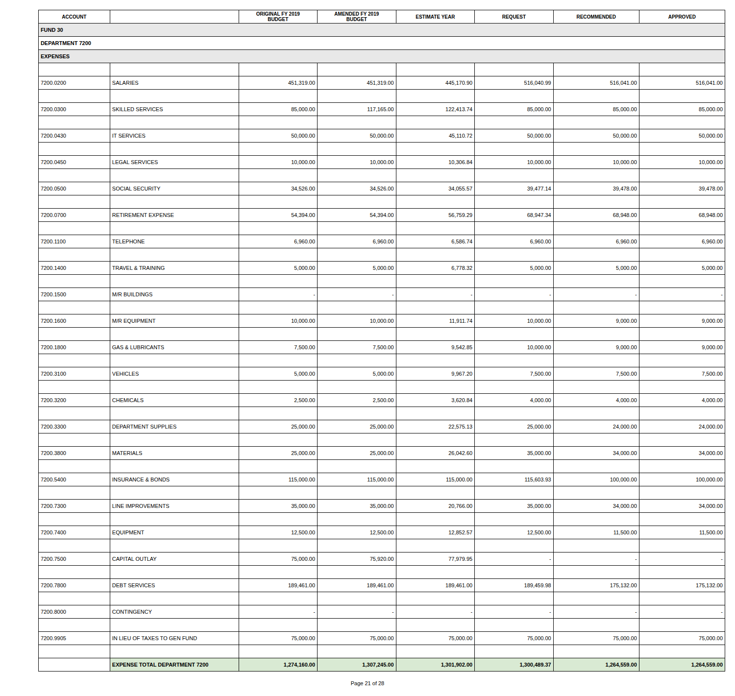| | ACCOUNT | | ORIGINAL FY 2019 BUDGET | AMENDED FY 2019 BUDGET | ESTIMATE YEAR | REQUEST | RECOMMENDED | APPROVED |
| --- | --- | --- | --- | --- | --- | --- | --- | --- |
| | FUND 30 |
| | DEPARTMENT 7200 |
| | EXPENSES |
| | 7200.0200 | SALARIES | 451,319.00 | 451,319.00 | 445,170.90 | 516,040.99 | 516,041.00 | 516,041.00 |
| | 7200.0300 | SKILLED SERVICES | 85,000.00 | 117,165.00 | 122,413.74 | 85,000.00 | 85,000.00 | 85,000.00 |
| | 7200.0430 | IT SERVICES | 50,000.00 | 50,000.00 | 45,110.72 | 50,000.00 | 50,000.00 | 50,000.00 |
| | 7200.0450 | LEGAL SERVICES | 10,000.00 | 10,000.00 | 10,306.84 | 10,000.00 | 10,000.00 | 10,000.00 |
| | 7200.0500 | SOCIAL SECURITY | 34,526.00 | 34,526.00 | 34,055.57 | 39,477.14 | 39,478.00 | 39,478.00 |
| | 7200.0700 | RETIREMENT EXPENSE | 54,394.00 | 54,394.00 | 56,759.29 | 68,947.34 | 68,948.00 | 68,948.00 |
| | 7200.1100 | TELEPHONE | 6,960.00 | 6,960.00 | 6,586.74 | 6,960.00 | 6,960.00 | 6,960.00 |
| | 7200.1400 | TRAVEL & TRAINING | 5,000.00 | 5,000.00 | 6,778.32 | 5,000.00 | 5,000.00 | 5,000.00 |
| | 7200.1500 | M/R BUILDINGS | - | - | - | - | - | - |
| | 7200.1600 | M/R EQUIPMENT | 10,000.00 | 10,000.00 | 11,911.74 | 10,000.00 | 9,000.00 | 9,000.00 |
| | 7200.1800 | GAS & LUBRICANTS | 7,500.00 | 7,500.00 | 9,542.85 | 10,000.00 | 9,000.00 | 9,000.00 |
| | 7200.3100 | VEHICLES | 5,000.00 | 5,000.00 | 9,967.20 | 7,500.00 | 7,500.00 | 7,500.00 |
| | 7200.3200 | CHEMICALS | 2,500.00 | 2,500.00 | 3,620.84 | 4,000.00 | 4,000.00 | 4,000.00 |
| | 7200.3300 | DEPARTMENT SUPPLIES | 25,000.00 | 25,000.00 | 22,575.13 | 25,000.00 | 24,000.00 | 24,000.00 |
| | 7200.3800 | MATERIALS | 25,000.00 | 25,000.00 | 26,042.60 | 35,000.00 | 34,000.00 | 34,000.00 |
| | 7200.5400 | INSURANCE & BONDS | 115,000.00 | 115,000.00 | 115,000.00 | 115,603.93 | 100,000.00 | 100,000.00 |
| | 7200.7300 | LINE IMPROVEMENTS | 35,000.00 | 35,000.00 | 20,766.00 | 35,000.00 | 34,000.00 | 34,000.00 |
| | 7200.7400 | EQUIPMENT | 12,500.00 | 12,500.00 | 12,852.57 | 12,500.00 | 11,500.00 | 11,500.00 |
| | 7200.7500 | CAPITAL OUTLAY | 75,000.00 | 75,920.00 | 77,979.95 | - | - | - |
| | 7200.7800 | DEBT SERVICES | 189,461.00 | 189,461.00 | 189,461.00 | 189,459.98 | 175,132.00 | 175,132.00 |
| | 7200.8000 | CONTINGENCY | - | - | - | - | - | - |
| | 7200.9905 | IN LIEU OF TAXES TO GEN FUND | 75,000.00 | 75,000.00 | 75,000.00 | 75,000.00 | 75,000.00 | 75,000.00 |
| | | EXPENSE TOTAL DEPARTMENT 7200 | 1,274,160.00 | 1,307,245.00 | 1,301,902.00 | 1,300,489.37 | 1,264,559.00 | 1,264,559.00 |
Page 21 of 28